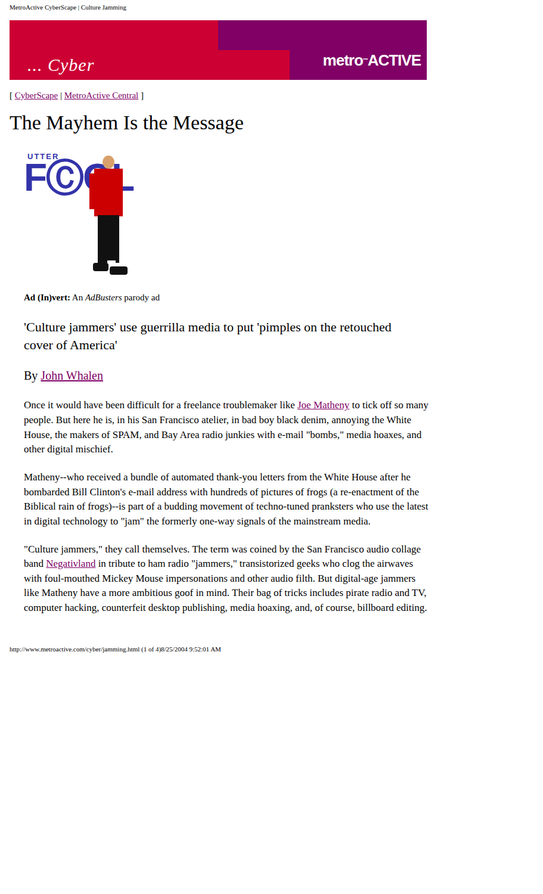MetroActive CyberScape | Culture Jamming
... Cyber
metro... ACTIVE
[ CyberScape | MetroActive Central ]
The Mayhem Is the Message
UTTER
FⒸOL
Ad (In)vert: An AdBusters parody ad
'Culture jammers' use guerrilla media to put 'pimples on the retouched cover of America'
By John Whalen
Once it would have been difficult for a freelance troublemaker like Joe Matheny to tick off so many people. But here he is, in his San Francisco atelier, in bad boy black denim, annoying the White House, the makers of SPAM, and Bay Area radio junkies with e-mail "bombs," media hoaxes, and other digital mischief.
Matheny--who received a bundle of automated thank-you letters from the White House after he bombarded Bill Clinton's e-mail address with hundreds of pictures of frogs (a re-enactment of the Biblical rain of frogs)--is part of a budding movement of techno-tuned pranksters who use the latest in digital technology to "jam" the formerly one-way signals of the mainstream media.
"Culture jammers," they call themselves. The term was coined by the San Francisco audio collage band Negativland in tribute to ham radio "jammers," transistorized geeks who clog the airwaves with foul-mouthed Mickey Mouse impersonations and other audio filth. But digital-age jammers like Matheny have a more ambitious goof in mind. Their bag of tricks includes pirate radio and TV, computer hacking, counterfeit desktop publishing, media hoaxing, and, of course, billboard editing.
http://www.metroactive.com/cyber/jamming.html (1 of 4)8/25/2004 9:52:01 AM